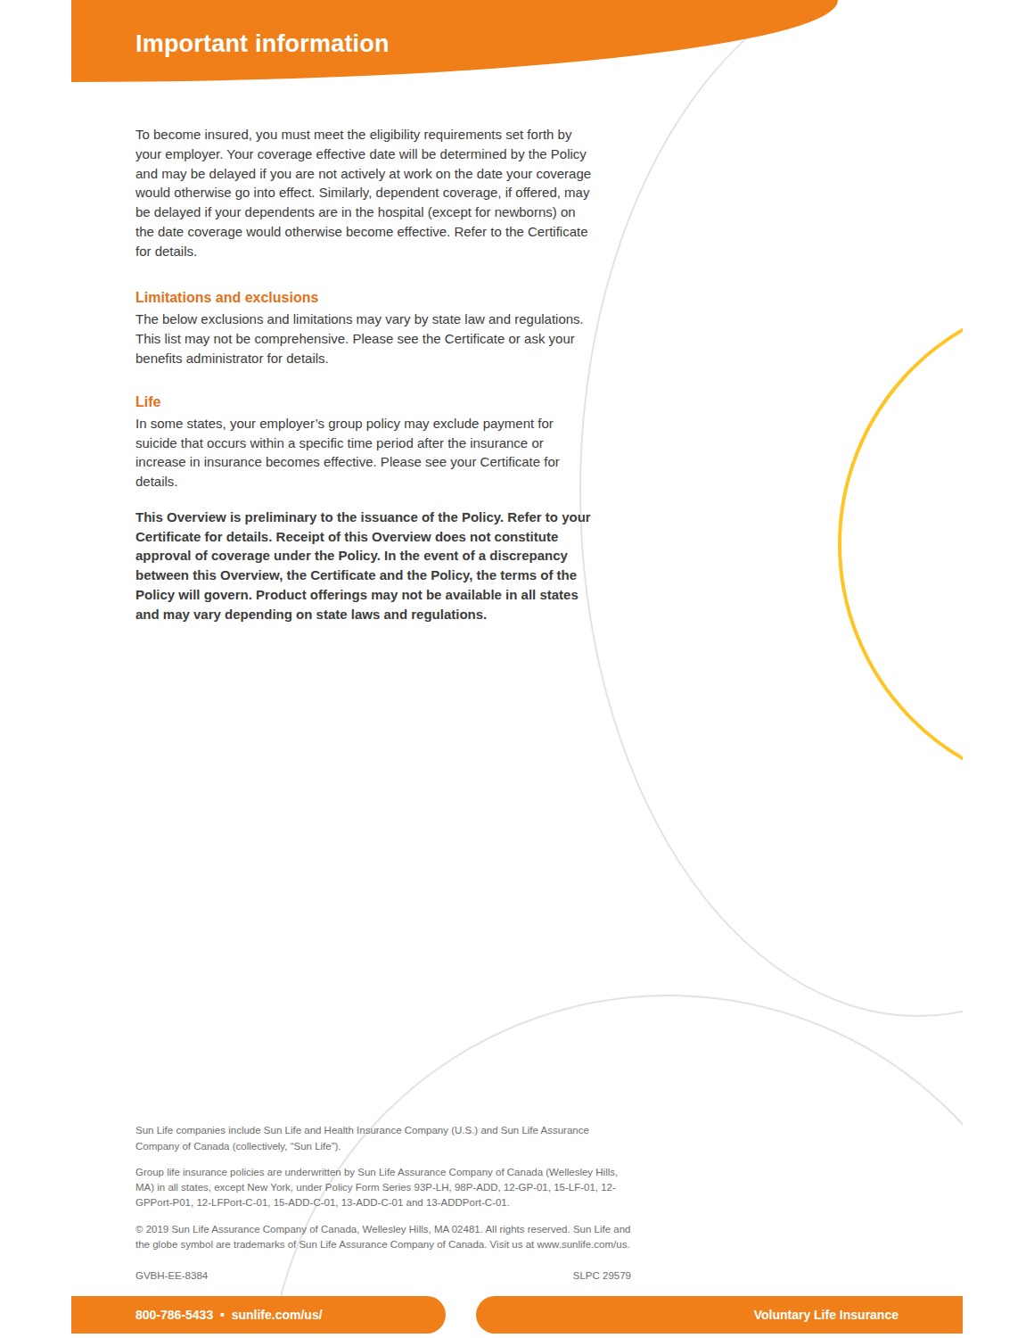Important information
To become insured, you must meet the eligibility requirements set forth by your employer. Your coverage effective date will be determined by the Policy and may be delayed if you are not actively at work on the date your coverage would otherwise go into effect. Similarly, dependent coverage, if offered, may be delayed if your dependents are in the hospital (except for newborns) on the date coverage would otherwise become effective. Refer to the Certificate for details.
Limitations and exclusions
The below exclusions and limitations may vary by state law and regulations. This list may not be comprehensive. Please see the Certificate or ask your benefits administrator for details.
Life
In some states, your employer’s group policy may exclude payment for suicide that occurs within a specific time period after the insurance or increase in insurance becomes effective. Please see your Certificate for details.
This Overview is preliminary to the issuance of the Policy. Refer to your Certificate for details. Receipt of this Overview does not constitute approval of coverage under the Policy. In the event of a discrepancy between this Overview, the Certificate and the Policy, the terms of the Policy will govern. Product offerings may not be available in all states and may vary depending on state laws and regulations.
Sun Life companies include Sun Life and Health Insurance Company (U.S.) and Sun Life Assurance Company of Canada (collectively, “Sun Life”).
Group life insurance policies are underwritten by Sun Life Assurance Company of Canada (Wellesley Hills, MA) in all states, except New York, under Policy Form Series 93P-LH, 98P-ADD, 12-GP-01, 15-LF-01, 12-GPPort-P01, 12-LFPort-C-01, 15-ADD-C-01, 13-ADD-C-01 and 13-ADDPort-C-01.
© 2019 Sun Life Assurance Company of Canada, Wellesley Hills, MA 02481. All rights reserved. Sun Life and the globe symbol are trademarks of Sun Life Assurance Company of Canada. Visit us at www.sunlife.com/us.
GVBH-EE-8384 SLPC 29579
800-786-5433 • sunlife.com/us/
Voluntary Life Insurance